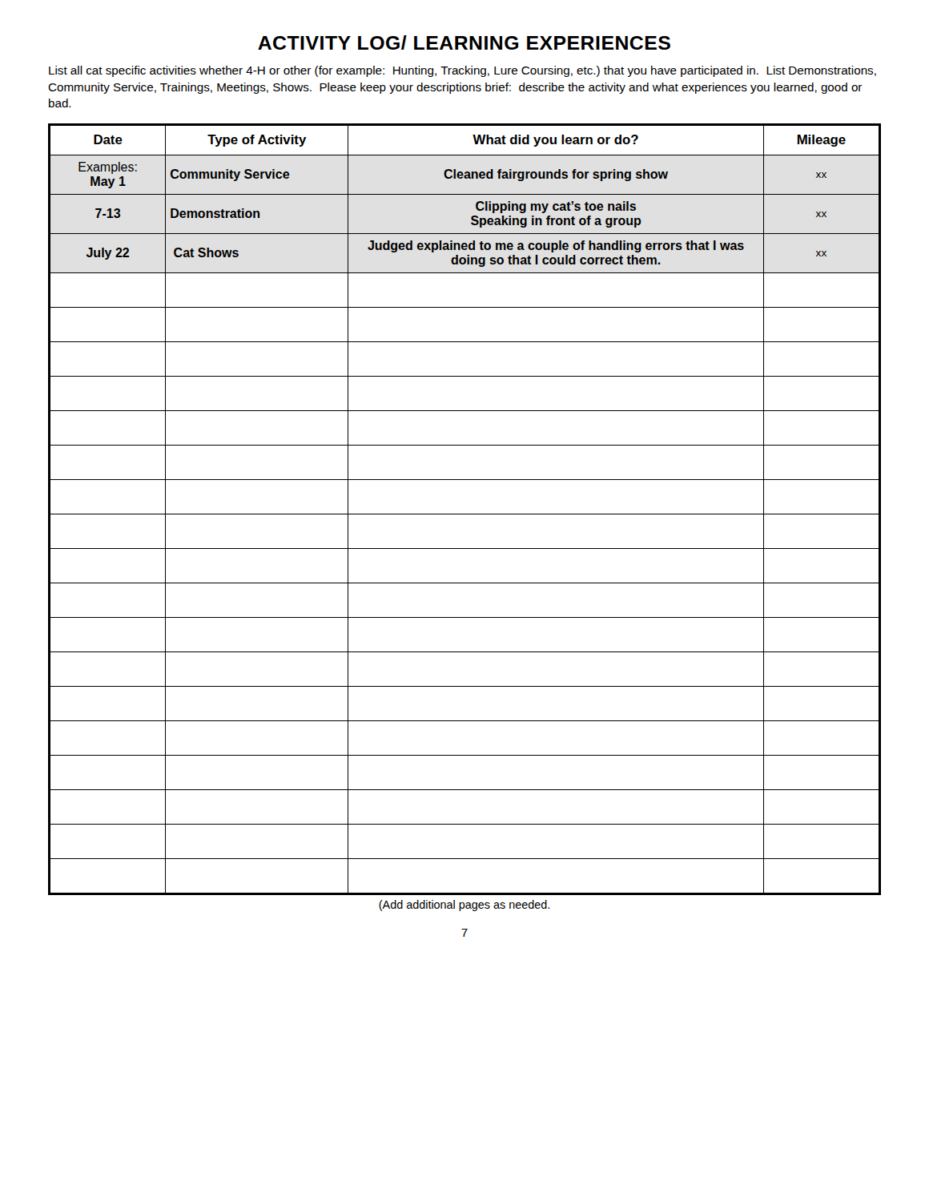ACTIVITY LOG/ LEARNING EXPERIENCES
List all cat specific activities whether 4-H or other (for example: Hunting, Tracking, Lure Coursing, etc.) that you have participated in. List Demonstrations, Community Service, Trainings, Meetings, Shows. Please keep your descriptions brief: describe the activity and what experiences you learned, good or bad.
| Date | Type of Activity | What did you learn or do? | Mileage |
| --- | --- | --- | --- |
| Examples: May 1 | Community Service | Cleaned fairgrounds for spring show | xx |
| 7-13 | Demonstration | Clipping my cat’s toe nails Speaking in front of a group | xx |
| July 22 | Cat Shows | Judged explained to me a couple of handling errors that I was doing so that I could correct them. | xx |
(Add additional pages as needed.
7